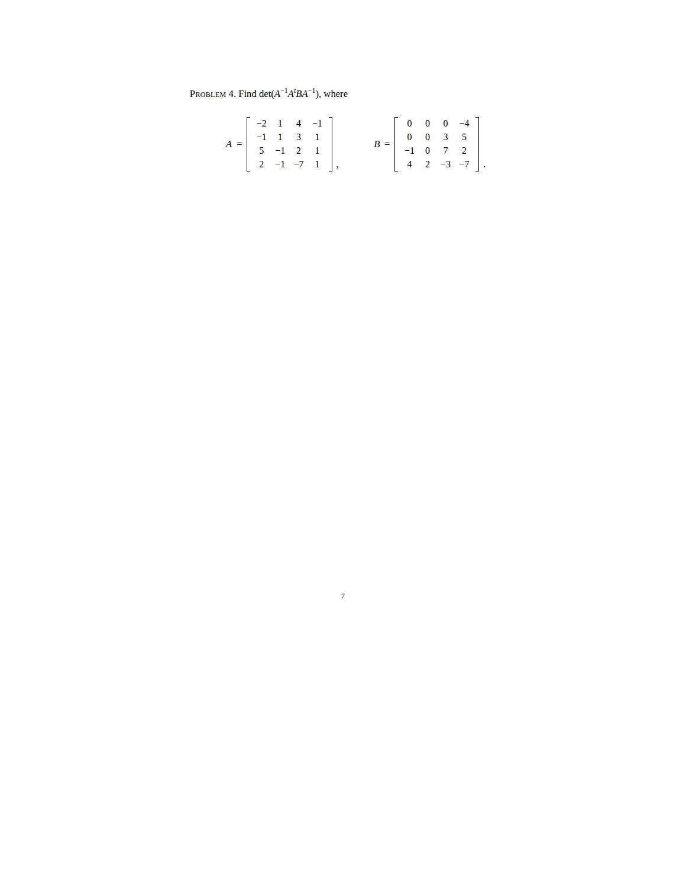Problem 4. Find det(A−1AtBA−1), where
A =
| −2 | 1 | 4 | −1 |
| −1 | 1 | 3 | 1 |
| 5 | −1 | 2 | 1 |
| 2 | −1 | −7 | 1 |
,
B =
| 0 | 0 | 0 | −4 |
| 0 | 0 | 3 | 5 |
| −1 | 0 | 7 | 2 |
| 4 | 2 | −3 | −7 |
.
7